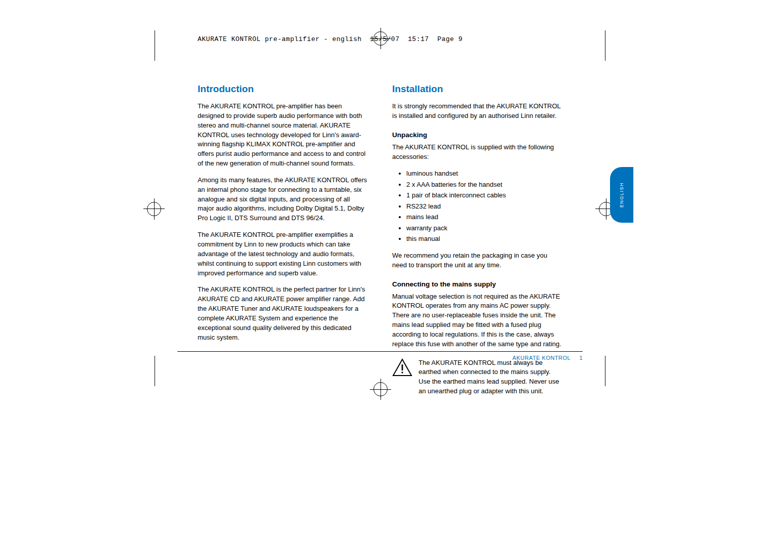AKURATE KONTROL pre-amplifier - english 15/5/07 15:17 Page 9
ENGLISH
Introduction
The AKURATE KONTROL pre-amplifier has been designed to provide superb audio performance with both stereo and multi-channel source material. AKURATE KONTROL uses technology developed for Linn's award-winning flagship KLIMAX KONTROL pre-amplifier and offers purist audio performance and access to and control of the new generation of multi-channel sound formats.
Among its many features, the AKURATE KONTROL offers an internal phono stage for connecting to a turntable, six analogue and six digital inputs, and processing of all major audio algorithms, including Dolby Digital 5.1, Dolby Pro Logic II, DTS Surround and DTS 96/24.
The AKURATE KONTROL pre-amplifier exemplifies a commitment by Linn to new products which can take advantage of the latest technology and audio formats, whilst continuing to support existing Linn customers with improved performance and superb value.
The AKURATE KONTROL is the perfect partner for Linn's AKURATE CD and AKURATE power amplifier range. Add the AKURATE Tuner and AKURATE loudspeakers for a complete AKURATE System and experience the exceptional sound quality delivered by this dedicated music system.
Installation
It is strongly recommended that the AKURATE KONTROL is installed and configured by an authorised Linn retailer.
Unpacking
The AKURATE KONTROL is supplied with the following accessories:
luminous handset
2 x AAA batteries for the handset
1 pair of black interconnect cables
RS232 lead
mains lead
warranty pack
this manual
We recommend you retain the packaging in case you need to transport the unit at any time.
Connecting to the mains supply
Manual voltage selection is not required as the AKURATE KONTROL operates from any mains AC power supply. There are no user-replaceable fuses inside the unit. The mains lead supplied may be fitted with a fused plug according to local regulations. If this is the case, always replace this fuse with another of the same type and rating.
The AKURATE KONTROL must always be earthed when connected to the mains supply. Use the earthed mains lead supplied. Never use an unearthed plug or adapter with this unit.
AKURATE KONTROL 1